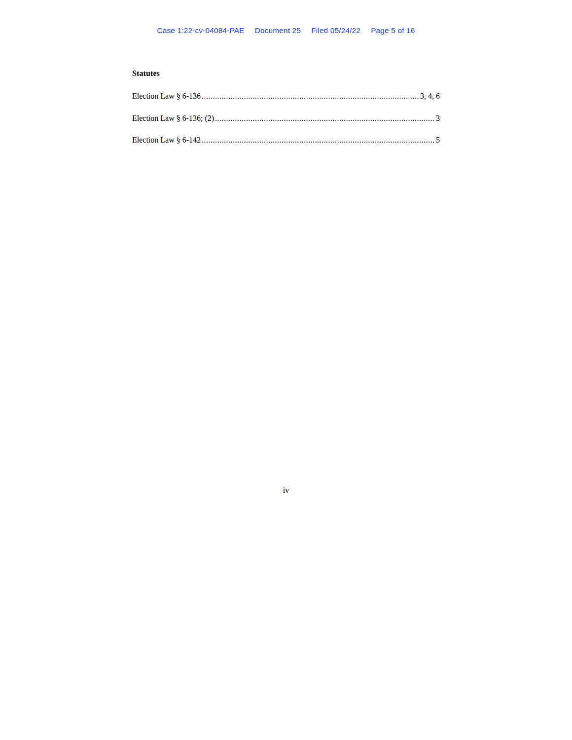Case 1:22-cv-04084-PAE Document 25 Filed 05/24/22 Page 5 of 16
Statutes
Election Law § 6-136 .................................................................................................................. 3, 4, 6
Election Law § 6-136; (2) .................................................................................................................. 3
Election Law § 6-142 .................................................................................................................. 5
iv